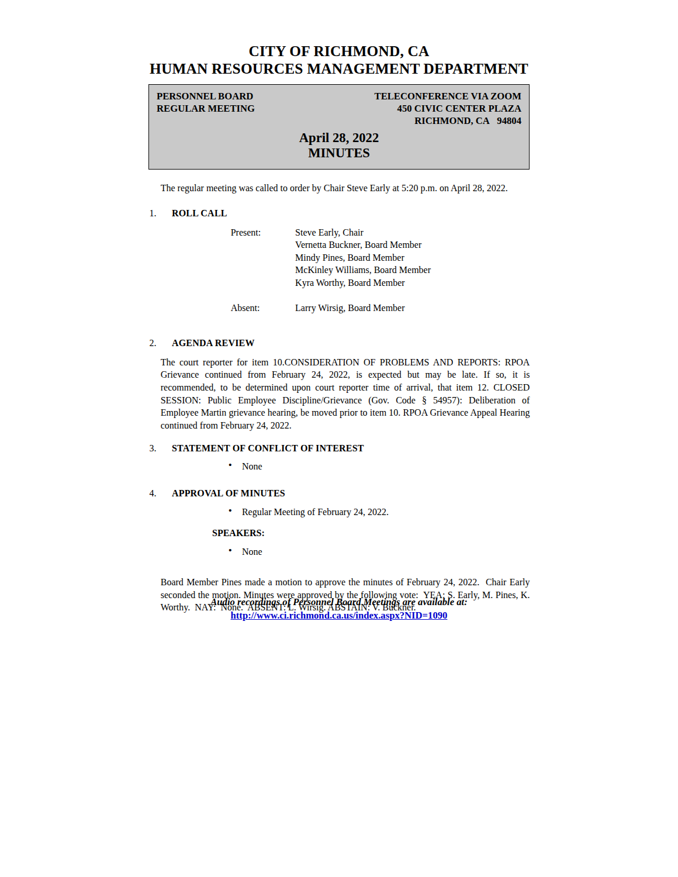CITY OF RICHMOND, CA
HUMAN RESOURCES MANAGEMENT DEPARTMENT
PERSONNEL BOARD
REGULAR MEETING
TELECONFERENCE VIA ZOOM
450 CIVIC CENTER PLAZA
RICHMOND, CA 94804
April 28, 2022 MINUTES
The regular meeting was called to order by Chair Steve Early at 5:20 p.m. on April 28, 2022.
1.
ROLL CALL
Present:
Steve Early, Chair
Vernetta Buckner, Board Member
Mindy Pines, Board Member
McKinley Williams, Board Member
Kyra Worthy, Board Member
Absent:
Larry Wirsig, Board Member
2.
AGENDA REVIEW
The court reporter for item 10.CONSIDERATION OF PROBLEMS AND REPORTS: RPOA Grievance continued from February 24, 2022, is expected but may be late. If so, it is recommended, to be determined upon court reporter time of arrival, that item 12. CLOSED SESSION: Public Employee Discipline/Grievance (Gov. Code § 54957): Deliberation of Employee Martin grievance hearing, be moved prior to item 10. RPOA Grievance Appeal Hearing continued from February 24, 2022.
3.
STATEMENT OF CONFLICT OF INTEREST
None
4.
APPROVAL OF MINUTES
Regular Meeting of February 24, 2022.
SPEAKERS:
None
Board Member Pines made a motion to approve the minutes of February 24, 2022. Chair Early seconded the motion. Minutes were approved by the following vote: YEA: S. Early, M. Pines, K. Worthy. NAY: None. ABSENT: L. Wirsig. ABSTAIN: V. Buckner.
Audio recordings of Personnel Board Meetings are available at:
http://www.ci.richmond.ca.us/index.aspx?NID=1090